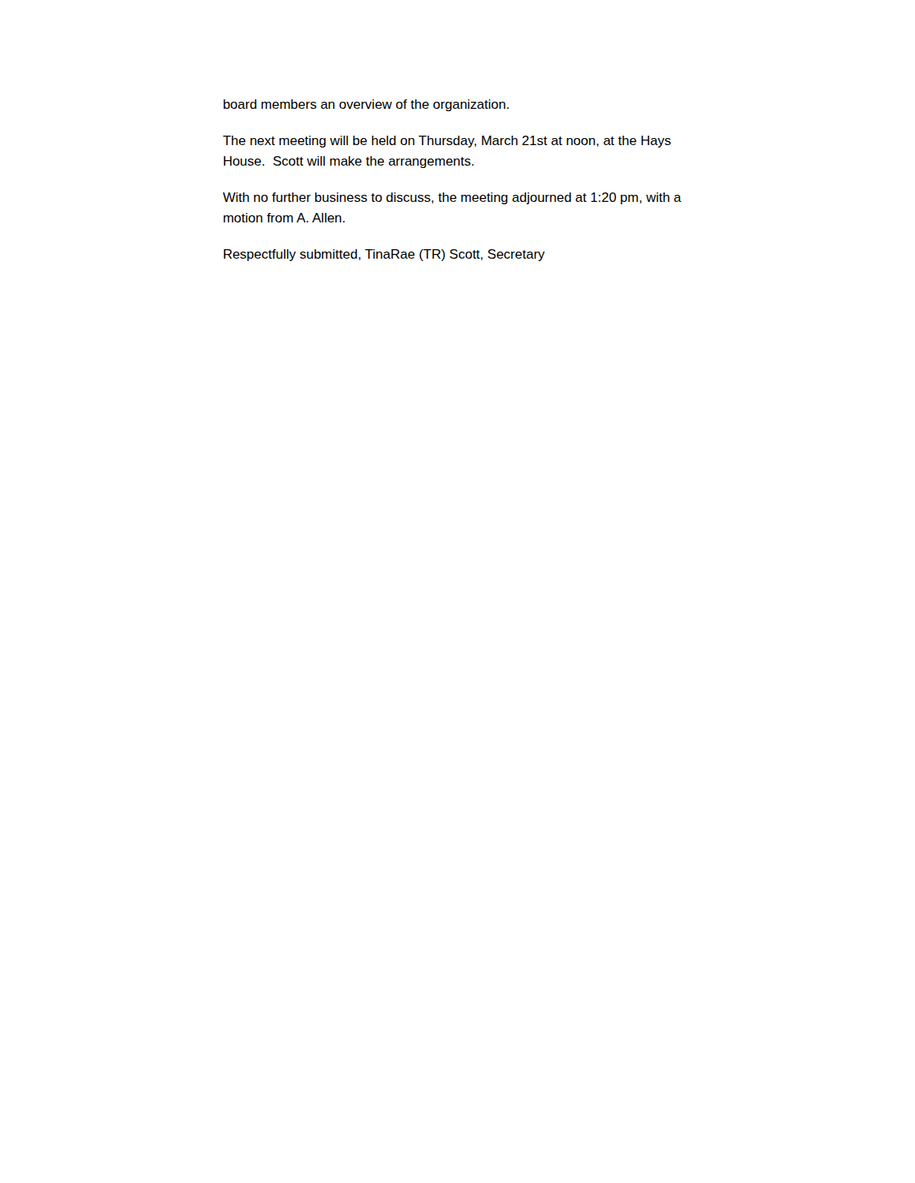board members an overview of the organization.
The next meeting will be held on Thursday, March 21st at noon, at the Hays House. Scott will make the arrangements.
With no further business to discuss, the meeting adjourned at 1:20 pm, with a motion from A. Allen.
Respectfully submitted, TinaRae (TR) Scott, Secretary